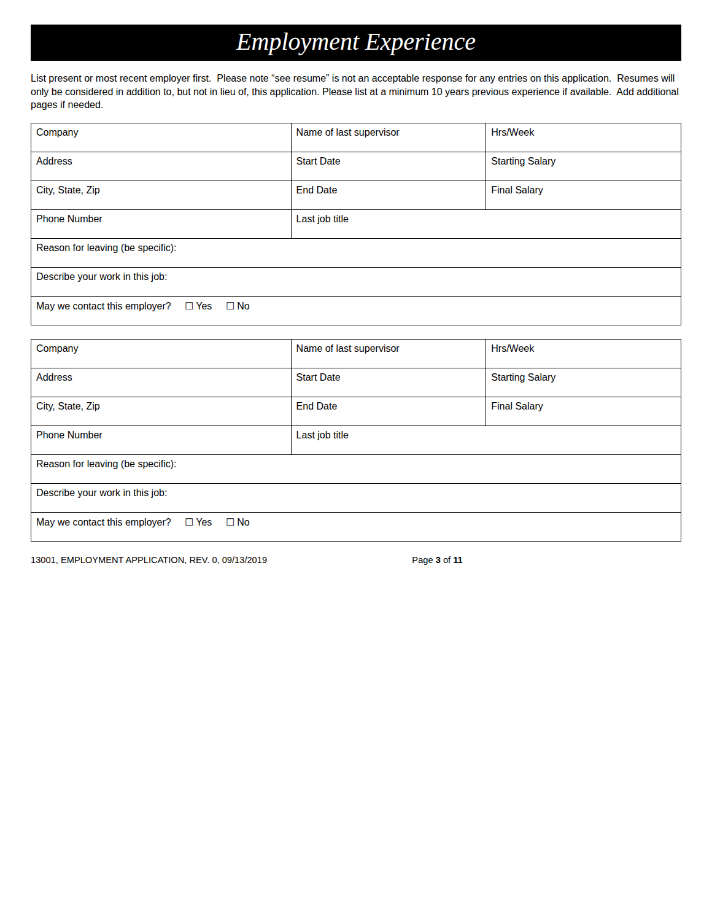Employment Experience
List present or most recent employer first. Please note “see resume” is not an acceptable response for any entries on this application. Resumes will only be considered in addition to, but not in lieu of, this application. Please list at a minimum 10 years previous experience if available. Add additional pages if needed.
| Company | Name of last supervisor | Hrs/Week |
| Address | Start Date | Starting Salary |
| City, State, Zip | End Date | Final Salary |
| Phone Number | Last job title |
| Reason for leaving (be specific): |
| Describe your work in this job: |
| May we contact this employer? ☐ Yes ☐ No |
| Company | Name of last supervisor | Hrs/Week |
| Address | Start Date | Starting Salary |
| City, State, Zip | End Date | Final Salary |
| Phone Number | Last job title |
| Reason for leaving (be specific): |
| Describe your work in this job: |
| May we contact this employer? ☐ Yes ☐ No |
13001, EMPLOYMENT APPLICATION, REV. 0, 09/13/2019
Page 3 of 11